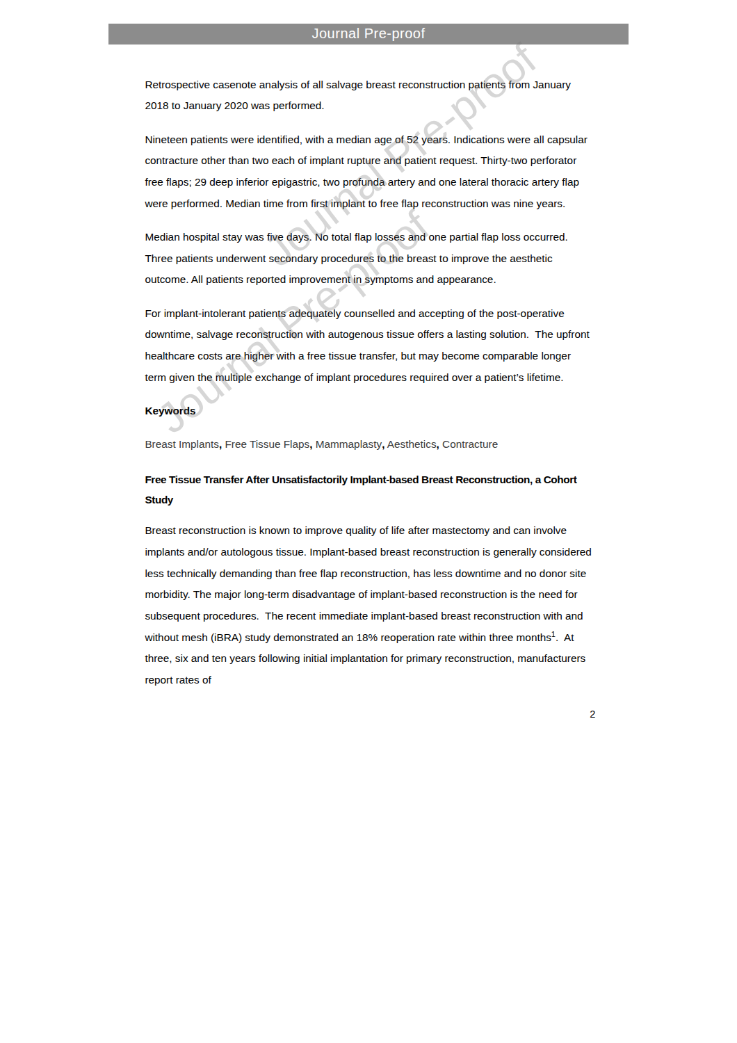Journal Pre-proof
Journal Pre-proof Journal Pre-proof
Retrospective casenote analysis of all salvage breast reconstruction patients from January 2018 to January 2020 was performed.
Nineteen patients were identified, with a median age of 52 years. Indications were all capsular contracture other than two each of implant rupture and patient request. Thirty-two perforator free flaps; 29 deep inferior epigastric, two profunda artery and one lateral thoracic artery flap were performed. Median time from first implant to free flap reconstruction was nine years.
Median hospital stay was five days. No total flap losses and one partial flap loss occurred. Three patients underwent secondary procedures to the breast to improve the aesthetic outcome. All patients reported improvement in symptoms and appearance.
For implant-intolerant patients adequately counselled and accepting of the post-operative downtime, salvage reconstruction with autogenous tissue offers a lasting solution. The upfront healthcare costs are higher with a free tissue transfer, but may become comparable longer term given the multiple exchange of implant procedures required over a patient’s lifetime.
Keywords
Breast Implants, Free Tissue Flaps, Mammaplasty, Aesthetics, Contracture
Free Tissue Transfer After Unsatisfactorily Implant-based Breast Reconstruction, a Cohort Study
Breast reconstruction is known to improve quality of life after mastectomy and can involve implants and/or autologous tissue. Implant-based breast reconstruction is generally considered less technically demanding than free flap reconstruction, has less downtime and no donor site morbidity. The major long-term disadvantage of implant-based reconstruction is the need for subsequent procedures. The recent immediate implant-based breast reconstruction with and without mesh (iBRA) study demonstrated an 18% reoperation rate within three months1. At three, six and ten years following initial implantation for primary reconstruction, manufacturers report rates of
2